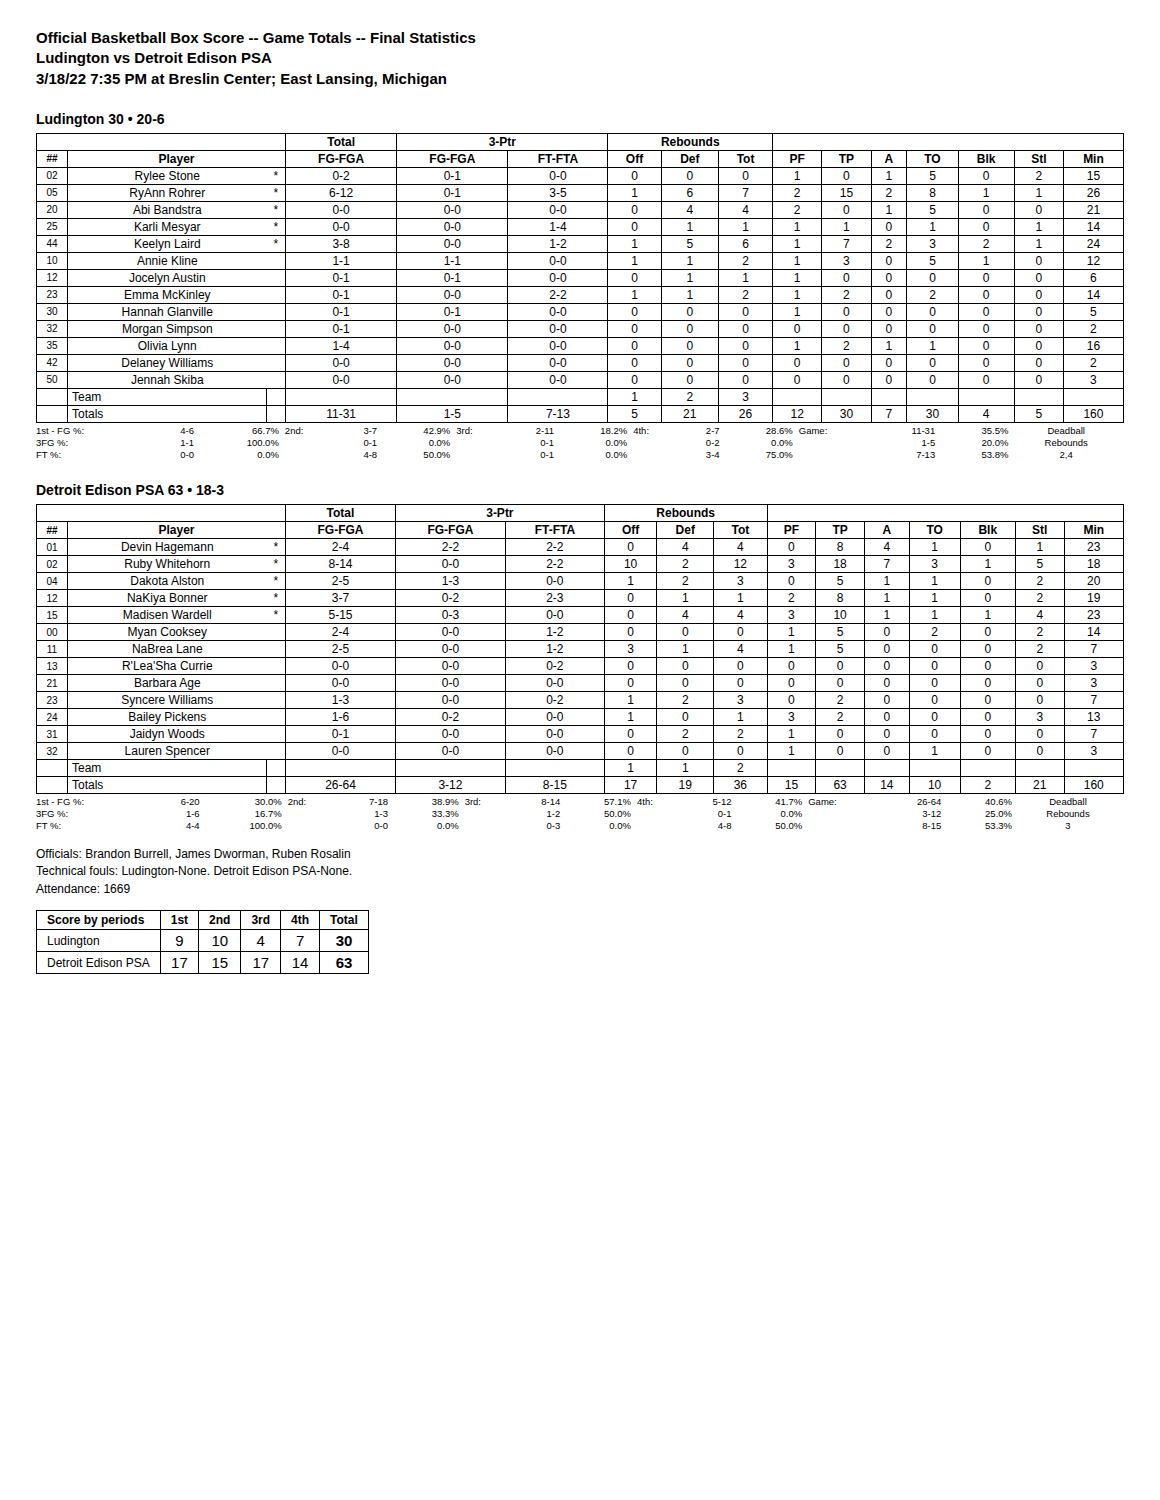Official Basketball Box Score -- Game Totals -- Final Statistics
Ludington vs Detroit Edison PSA
3/18/22 7:35 PM at Breslin Center; East Lansing, Michigan
Ludington 30 • 20-6
| | Total | 3-Ptr | Rebounds | |
| --- | --- | --- | --- | --- |
| ## | Player | FG-FGA | FG-FGA | FT-FTA | Off | Def | Tot | PF | TP | A | TO | Blk | Stl | Min |
| 02 | Rylee Stone | * | 0-2 | 0-1 | 0-0 | 0 | 0 | 0 | 1 | 0 | 1 | 5 | 0 | 2 | 15 |
| 05 | RyAnn Rohrer | * | 6-12 | 0-1 | 3-5 | 1 | 6 | 7 | 2 | 15 | 2 | 8 | 1 | 1 | 26 |
| 20 | Abi Bandstra | * | 0-0 | 0-0 | 0-0 | 0 | 4 | 4 | 2 | 0 | 1 | 5 | 0 | 0 | 21 |
| 25 | Karli Mesyar | * | 0-0 | 0-0 | 1-4 | 0 | 1 | 1 | 1 | 1 | 0 | 1 | 0 | 1 | 14 |
| 44 | Keelyn Laird | * | 3-8 | 0-0 | 1-2 | 1 | 5 | 6 | 1 | 7 | 2 | 3 | 2 | 1 | 24 |
| 10 | Annie Kline | | 1-1 | 1-1 | 0-0 | 1 | 1 | 2 | 1 | 3 | 0 | 5 | 1 | 0 | 12 |
| 12 | Jocelyn Austin | | 0-1 | 0-1 | 0-0 | 0 | 1 | 1 | 1 | 0 | 0 | 0 | 0 | 0 | 6 |
| 23 | Emma McKinley | | 0-1 | 0-0 | 2-2 | 1 | 1 | 2 | 1 | 2 | 0 | 2 | 0 | 0 | 14 |
| 30 | Hannah Glanville | | 0-1 | 0-1 | 0-0 | 0 | 0 | 0 | 1 | 0 | 0 | 0 | 0 | 0 | 5 |
| 32 | Morgan Simpson | | 0-1 | 0-0 | 0-0 | 0 | 0 | 0 | 0 | 0 | 0 | 0 | 0 | 0 | 2 |
| 35 | Olivia Lynn | | 1-4 | 0-0 | 0-0 | 0 | 0 | 0 | 1 | 2 | 1 | 1 | 0 | 0 | 16 |
| 42 | Delaney Williams | | 0-0 | 0-0 | 0-0 | 0 | 0 | 0 | 0 | 0 | 0 | 0 | 0 | 0 | 2 |
| 50 | Jennah Skiba | | 0-0 | 0-0 | 0-0 | 0 | 0 | 0 | 0 | 0 | 0 | 0 | 0 | 0 | 3 |
| | Team | | | | | 1 | 2 | 3 | | | | | | | |
| | Totals | | 11-31 | 1-5 | 7-13 | 5 | 21 | 26 | 12 | 30 | 7 | 30 | 4 | 5 | 160 |
| 1st - FG %: | 4-6 | 66.7% | 2nd: | 3-7 | 42.9% | 3rd: | 2-11 | 18.2% | 4th: | 2-7 | 28.6% | Game: | 11-31 | 35.5% | Deadball Rebounds 2,4 |
| 3FG %: | 1-1 | 100.0% | | 0-1 | 0.0% | | 0-1 | 0.0% | | 0-2 | 0.0% | | 1-5 | 20.0% |
| FT %: | 0-0 | 0.0% | | 4-8 | 50.0% | | 0-1 | 0.0% | | 3-4 | 75.0% | | 7-13 | 53.8% |
Detroit Edison PSA 63 • 18-3
| | Total | 3-Ptr | Rebounds | |
| --- | --- | --- | --- | --- |
| ## | Player | FG-FGA | FG-FGA | FT-FTA | Off | Def | Tot | PF | TP | A | TO | Blk | Stl | Min |
| 01 | Devin Hagemann | * | 2-4 | 2-2 | 2-2 | 0 | 4 | 4 | 0 | 8 | 4 | 1 | 0 | 1 | 23 |
| 02 | Ruby Whitehorn | * | 8-14 | 0-0 | 2-2 | 10 | 2 | 12 | 3 | 18 | 7 | 3 | 1 | 5 | 18 |
| 04 | Dakota Alston | * | 2-5 | 1-3 | 0-0 | 1 | 2 | 3 | 0 | 5 | 1 | 1 | 0 | 2 | 20 |
| 12 | NaKiya Bonner | * | 3-7 | 0-2 | 2-3 | 0 | 1 | 1 | 2 | 8 | 1 | 1 | 0 | 2 | 19 |
| 15 | Madisen Wardell | * | 5-15 | 0-3 | 0-0 | 0 | 4 | 4 | 3 | 10 | 1 | 1 | 1 | 4 | 23 |
| 00 | Myan Cooksey | | 2-4 | 0-0 | 1-2 | 0 | 0 | 0 | 1 | 5 | 0 | 2 | 0 | 2 | 14 |
| 11 | NaBrea Lane | | 2-5 | 0-0 | 1-2 | 3 | 1 | 4 | 1 | 5 | 0 | 0 | 0 | 2 | 7 |
| 13 | R'Lea'Sha Currie | | 0-0 | 0-0 | 0-2 | 0 | 0 | 0 | 0 | 0 | 0 | 0 | 0 | 0 | 3 |
| 21 | Barbara Age | | 0-0 | 0-0 | 0-0 | 0 | 0 | 0 | 0 | 0 | 0 | 0 | 0 | 0 | 3 |
| 23 | Syncere Williams | | 1-3 | 0-0 | 0-2 | 1 | 2 | 3 | 0 | 2 | 0 | 0 | 0 | 0 | 7 |
| 24 | Bailey Pickens | | 1-6 | 0-2 | 0-0 | 1 | 0 | 1 | 3 | 2 | 0 | 0 | 0 | 3 | 13 |
| 31 | Jaidyn Woods | | 0-1 | 0-0 | 0-0 | 0 | 2 | 2 | 1 | 0 | 0 | 0 | 0 | 0 | 7 |
| 32 | Lauren Spencer | | 0-0 | 0-0 | 0-0 | 0 | 0 | 0 | 1 | 0 | 0 | 1 | 0 | 0 | 3 |
| | Team | | | | | 1 | 1 | 2 | | | | | | | |
| | Totals | | 26-64 | 3-12 | 8-15 | 17 | 19 | 36 | 15 | 63 | 14 | 10 | 2 | 21 | 160 |
| 1st - FG %: | 6-20 | 30.0% | 2nd: | 7-18 | 38.9% | 3rd: | 8-14 | 57.1% | 4th: | 5-12 | 41.7% | Game: | 26-64 | 40.6% | Deadball Rebounds 3 |
| 3FG %: | 1-6 | 16.7% | | 1-3 | 33.3% | | 1-2 | 50.0% | | 0-1 | 0.0% | | 3-12 | 25.0% |
| FT %: | 4-4 | 100.0% | | 0-0 | 0.0% | | 0-3 | 0.0% | | 4-8 | 50.0% | | 8-15 | 53.3% |
Officials: Brandon Burrell, James Dworman, Ruben Rosalin
Technical fouls: Ludington-None. Detroit Edison PSA-None.
Attendance: 1669
| Score by periods | 1st | 2nd | 3rd | 4th | Total |
| --- | --- | --- | --- | --- | --- |
| Ludington | 9 | 10 | 4 | 7 | 30 |
| Detroit Edison PSA | 17 | 15 | 17 | 14 | 63 |